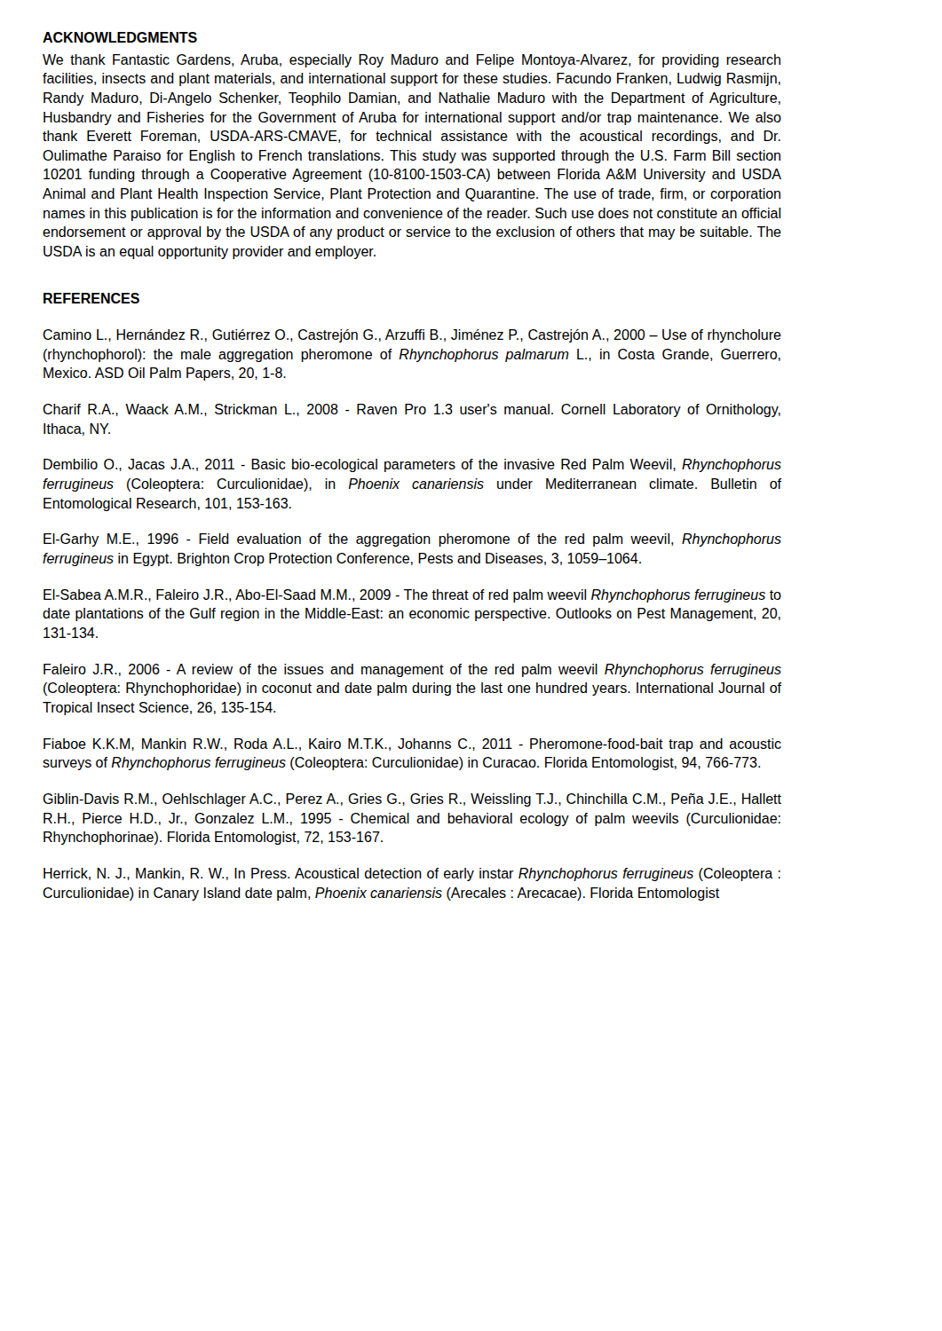Acknowledgments
We thank Fantastic Gardens, Aruba, especially Roy Maduro and Felipe Montoya-Alvarez, for providing research facilities, insects and plant materials, and international support for these studies. Facundo Franken, Ludwig Rasmijn, Randy Maduro, Di-Angelo Schenker, Teophilo Damian, and Nathalie Maduro with the Department of Agriculture, Husbandry and Fisheries for the Government of Aruba for international support and/or trap maintenance. We also thank Everett Foreman, USDA-ARS-CMAVE, for technical assistance with the acoustical recordings, and Dr. Oulimathe Paraiso for English to French translations. This study was supported through the U.S. Farm Bill section 10201 funding through a Cooperative Agreement (10-8100-1503-CA) between Florida A&M University and USDA Animal and Plant Health Inspection Service, Plant Protection and Quarantine. The use of trade, firm, or corporation names in this publication is for the information and convenience of the reader. Such use does not constitute an official endorsement or approval by the USDA of any product or service to the exclusion of others that may be suitable. The USDA is an equal opportunity provider and employer.
References
Camino L., Hernández R., Gutiérrez O., Castrejón G., Arzuffi B., Jiménez P., Castrejón A., 2000 – Use of rhyncholure (rhynchophorol): the male aggregation pheromone of Rhynchophorus palmarum L., in Costa Grande, Guerrero, Mexico. ASD Oil Palm Papers, 20, 1-8.
Charif R.A., Waack A.M., Strickman L., 2008 - Raven Pro 1.3 user's manual. Cornell Laboratory of Ornithology, Ithaca, NY.
Dembilio O., Jacas J.A., 2011 - Basic bio-ecological parameters of the invasive Red Palm Weevil, Rhynchophorus ferrugineus (Coleoptera: Curculionidae), in Phoenix canariensis under Mediterranean climate. Bulletin of Entomological Research, 101, 153-163.
El-Garhy M.E., 1996 - Field evaluation of the aggregation pheromone of the red palm weevil, Rhynchophorus ferrugineus in Egypt. Brighton Crop Protection Conference, Pests and Diseases, 3, 1059–1064.
El-Sabea A.M.R., Faleiro J.R., Abo-El-Saad M.M., 2009 - The threat of red palm weevil Rhynchophorus ferrugineus to date plantations of the Gulf region in the Middle-East: an economic perspective. Outlooks on Pest Management, 20, 131-134.
Faleiro J.R., 2006 - A review of the issues and management of the red palm weevil Rhynchophorus ferrugineus (Coleoptera: Rhynchophoridae) in coconut and date palm during the last one hundred years. International Journal of Tropical Insect Science, 26, 135-154.
Fiaboe K.K.M, Mankin R.W., Roda A.L., Kairo M.T.K., Johanns C., 2011 - Pheromone-food-bait trap and acoustic surveys of Rhynchophorus ferrugineus (Coleoptera: Curculionidae) in Curacao. Florida Entomologist, 94, 766-773.
Giblin-Davis R.M., Oehlschlager A.C., Perez A., Gries G., Gries R., Weissling T.J., Chinchilla C.M., Peña J.E., Hallett R.H., Pierce H.D., Jr., Gonzalez L.M., 1995 - Chemical and behavioral ecology of palm weevils (Curculionidae: Rhynchophorinae). Florida Entomologist, 72, 153-167.
Herrick, N. J., Mankin, R. W., In Press. Acoustical detection of early instar Rhynchophorus ferrugineus (Coleoptera : Curculionidae) in Canary Island date palm, Phoenix canariensis (Arecales : Arecacae). Florida Entomologist